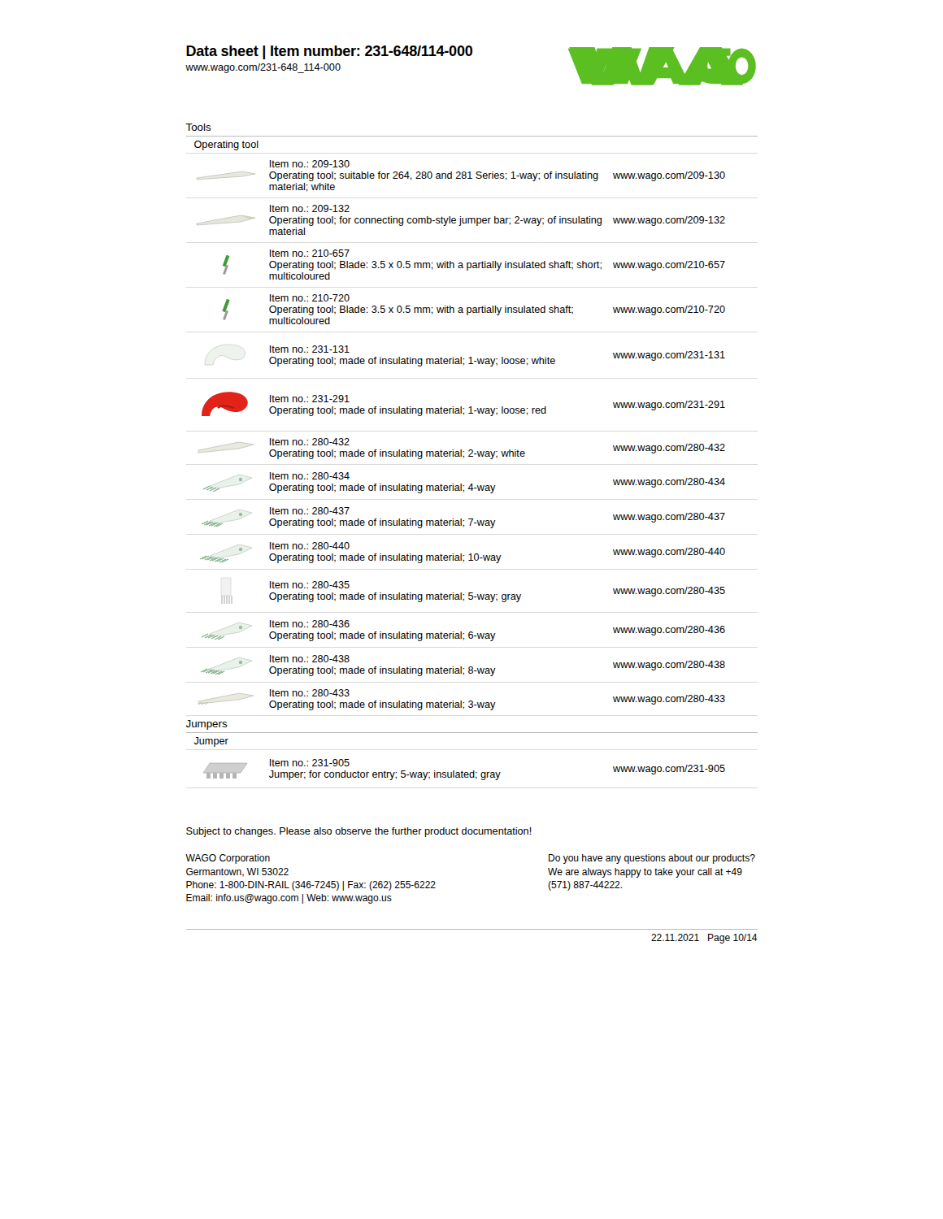Data sheet | Item number: 231-648/114-000
www.wago.com/231-648_114-000
WAGO
Tools
Operating tool
| | Item no.: 209-130 Operating tool; suitable for 264, 280 and 281 Series; 1-way; of insulating material; white | www.wago.com/209-130 |
| | Item no.: 209-132 Operating tool; for connecting comb-style jumper bar; 2-way; of insulating material | www.wago.com/209-132 |
| | Item no.: 210-657 Operating tool; Blade: 3.5 x 0.5 mm; with a partially insulated shaft; short; multicoloured | www.wago.com/210-657 |
| | Item no.: 210-720 Operating tool; Blade: 3.5 x 0.5 mm; with a partially insulated shaft; multicoloured | www.wago.com/210-720 |
| | Item no.: 231-131 Operating tool; made of insulating material; 1-way; loose; white | www.wago.com/231-131 |
| | Item no.: 231-291 Operating tool; made of insulating material; 1-way; loose; red | www.wago.com/231-291 |
| | Item no.: 280-432 Operating tool; made of insulating material; 2-way; white | www.wago.com/280-432 |
| | Item no.: 280-434 Operating tool; made of insulating material; 4-way | www.wago.com/280-434 |
| | Item no.: 280-437 Operating tool; made of insulating material; 7-way | www.wago.com/280-437 |
| | Item no.: 280-440 Operating tool; made of insulating material; 10-way | www.wago.com/280-440 |
| | Item no.: 280-435 Operating tool; made of insulating material; 5-way; gray | www.wago.com/280-435 |
| | Item no.: 280-436 Operating tool; made of insulating material; 6-way | www.wago.com/280-436 |
| | Item no.: 280-438 Operating tool; made of insulating material; 8-way | www.wago.com/280-438 |
| | Item no.: 280-433 Operating tool; made of insulating material; 3-way | www.wago.com/280-433 |
Jumpers
Jumper
| | Item no.: 231-905 Jumper; for conductor entry; 5-way; insulated; gray | www.wago.com/231-905 |
Subject to changes. Please also observe the further product documentation!
WAGO Corporation
Germantown, WI 53022
Phone: 1-800-DIN-RAIL (346-7245) | Fax: (262) 255-6222
Email: info.us@wago.com | Web: www.wago.us
Do you have any questions about our products?
We are always happy to take your call at +49 (571) 887-44222.
22.11.2021 Page 10/14